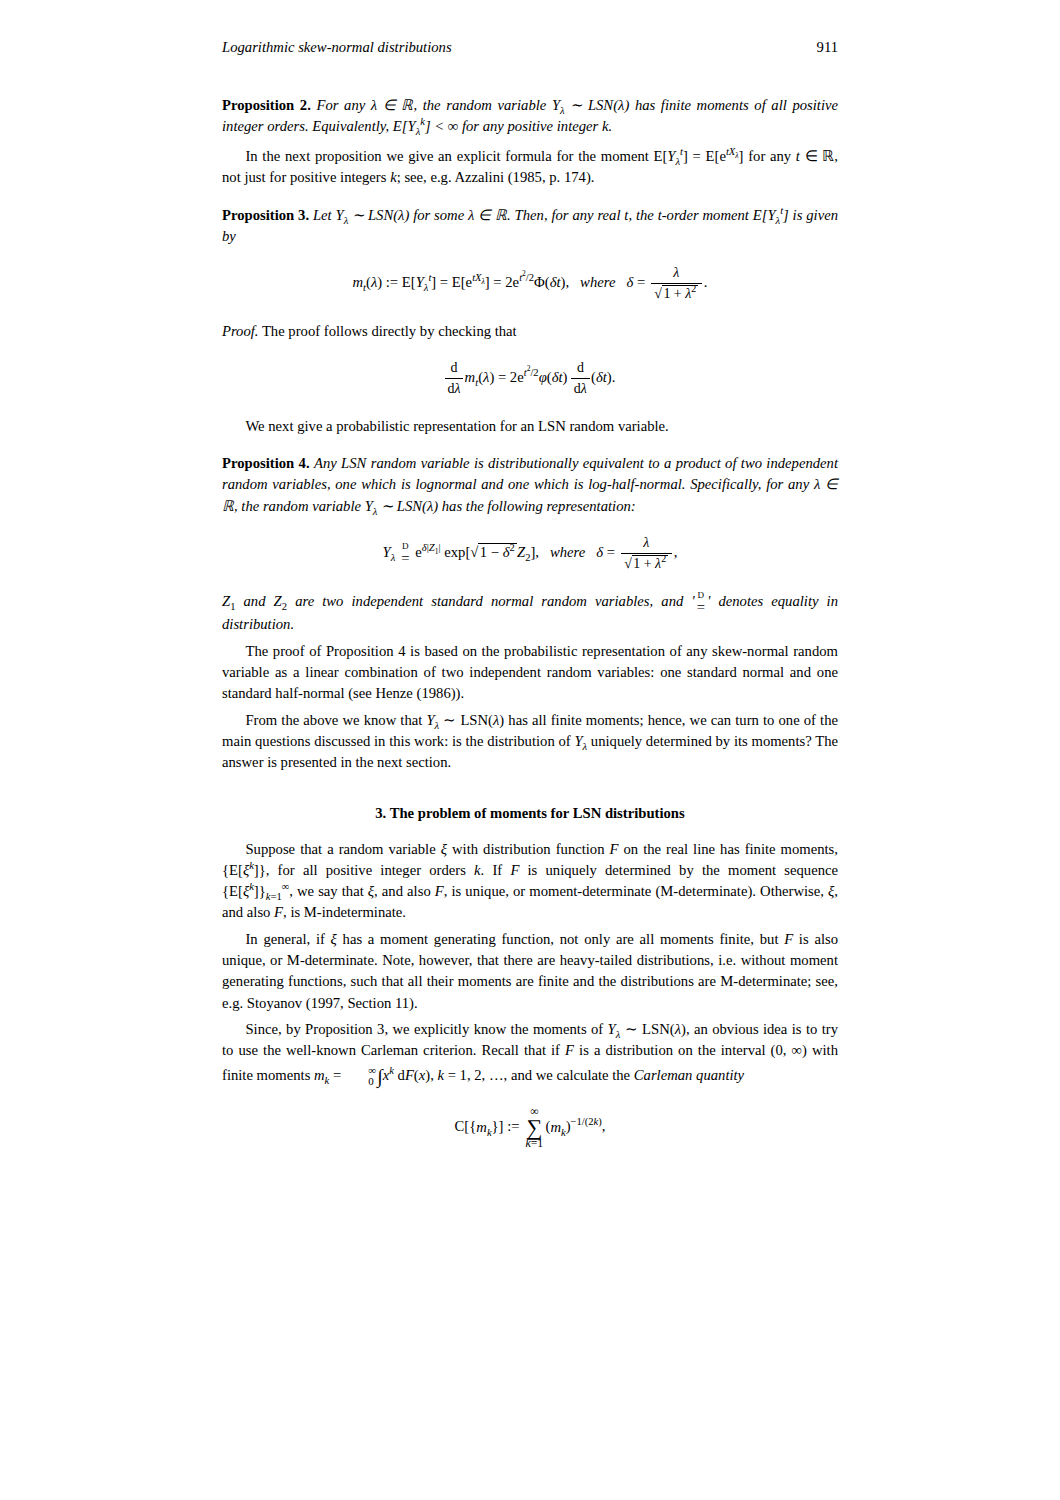Logarithmic skew-normal distributions 911
Proposition 2. For any λ ∈ ℝ, the random variable Yλ ∼ LSN(λ) has finite moments of all positive integer orders. Equivalently, E[Yλk] < ∞ for any positive integer k.
In the next proposition we give an explicit formula for the moment E[Yλt] = E[etXλ] for any t ∈ ℝ, not just for positive integers k; see, e.g. Azzalini (1985, p. 174).
Proposition 3. Let Yλ ∼ LSN(λ) for some λ ∈ ℝ. Then, for any real t, the t-order moment E[Yλt] is given by
mt(λ) := E[Yλt] = E[etXλ] = 2et2/2Φ(δt), where δ = λ 1 + λ2.
Proof. The proof follows directly by checking that
ddλ mt(λ) = 2et2/2φ(δt) ddλ(δt).
We next give a probabilistic representation for an LSN random variable.
Proposition 4. Any LSN random variable is distributionally equivalent to a product of two independent random variables, one which is lognormal and one which is log-half-normal. Specifically, for any λ ∈ ℝ, the random variable Yλ ∼ LSN(λ) has the following representation:
Yλ D= eδ|Z1| exp[ 1 − δ2 Z2], where δ = λ 1 + λ2,
Z1 and Z2 are two independent standard normal random variables, and 'D=' denotes equality in distribution.
The proof of Proposition 4 is based on the probabilistic representation of any skew-normal random variable as a linear combination of two independent random variables: one standard normal and one standard half-normal (see Henze (1986)).
From the above we know that Yλ ∼ LSN(λ) has all finite moments; hence, we can turn to one of the main questions discussed in this work: is the distribution of Yλ uniquely determined by its moments? The answer is presented in the next section.
3. The problem of moments for LSN distributions
Suppose that a random variable ξ with distribution function F on the real line has finite moments, {E[ξk]}, for all positive integer orders k. If F is uniquely determined by the moment sequence {E[ξk]}k=1∞, we say that ξ, and also F, is unique, or moment-determinate (M-determinate). Otherwise, ξ, and also F, is M-indeterminate.
In general, if ξ has a moment generating function, not only are all moments finite, but F is also unique, or M-determinate. Note, however, that there are heavy-tailed distributions, i.e. without moment generating functions, such that all their moments are finite and the distributions are M-determinate; see, e.g. Stoyanov (1997, Section 11).
Since, by Proposition 3, we explicitly know the moments of Yλ ∼ LSN(λ), an obvious idea is to try to use the well-known Carleman criterion. Recall that if F is a distribution on the interval (0, ∞) with finite moments mk = ∞0∫xk dF(x), k = 1, 2, …, and we calculate the Carleman quantity
C[{mk}] := ∞∑k=1(mk)−1/(2k),